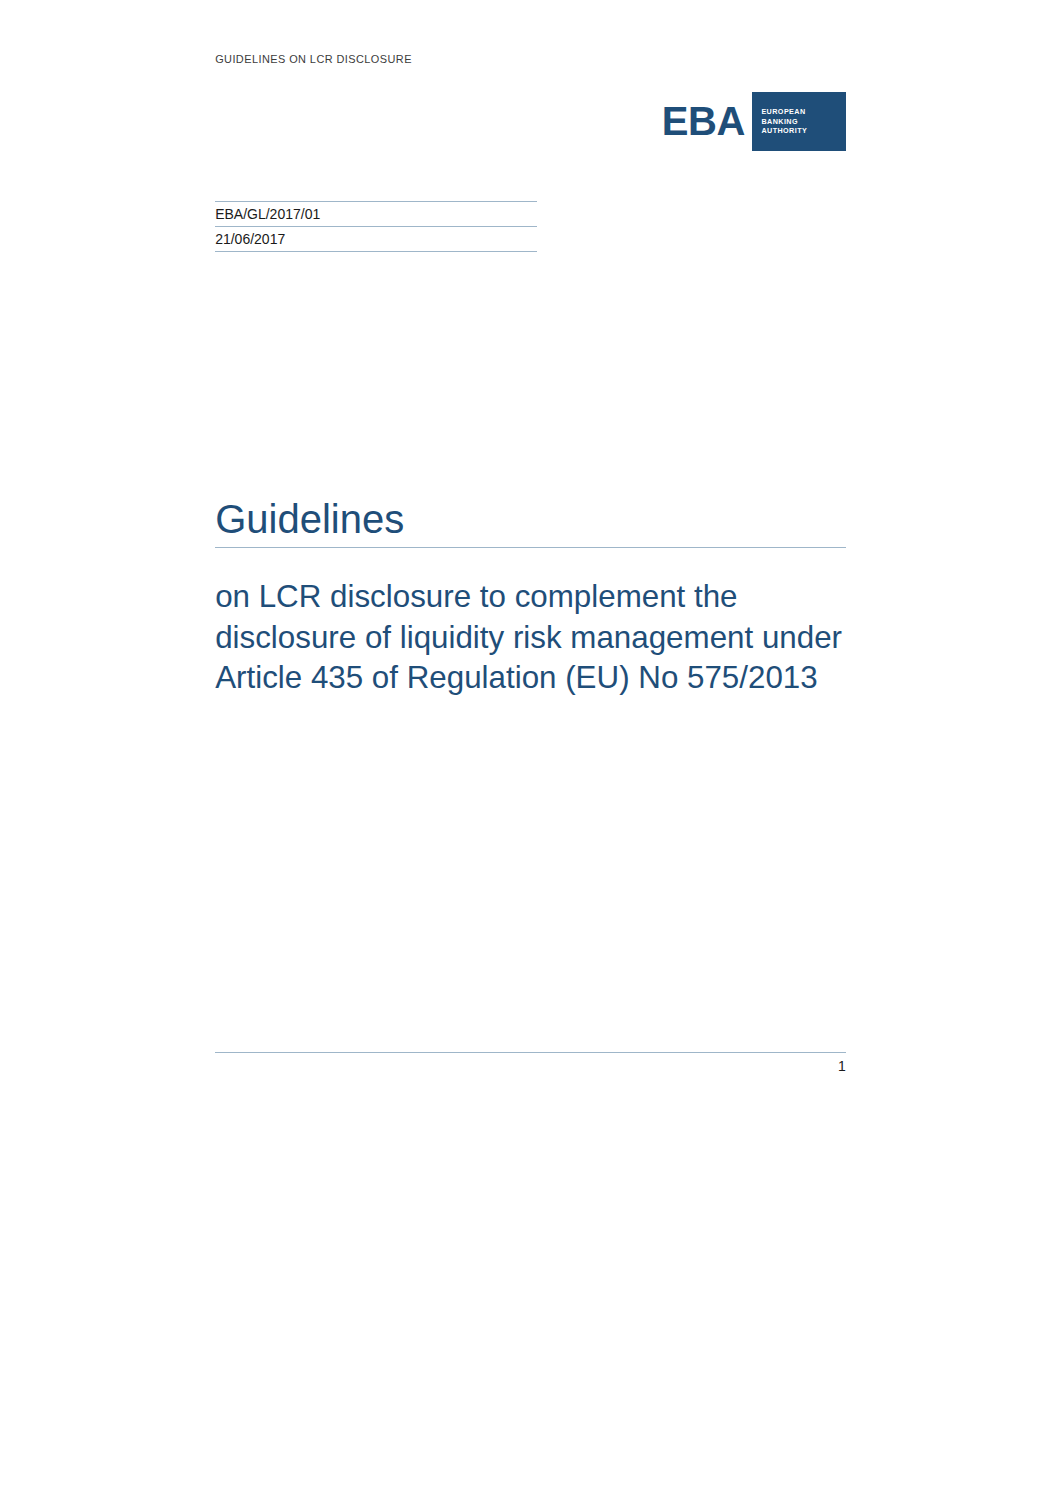Guidelines on LCR disclosure
EBA
European Banking Authority
EBA/GL/2017/01
21/06/2017
Guidelines
on LCR disclosure to complement the disclosure of liquidity risk management under Article 435 of Regulation (EU) No 575/2013
1